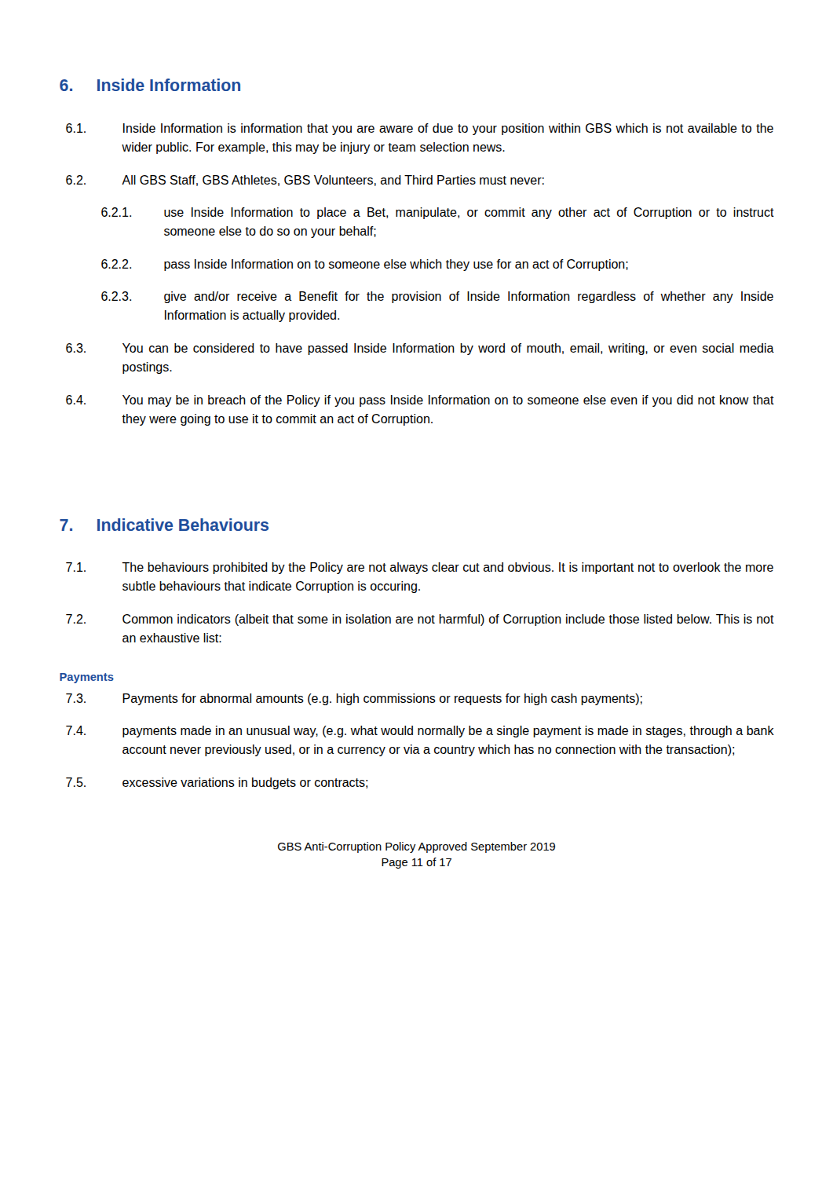6. Inside Information
6.1.
Inside Information is information that you are aware of due to your position within GBS which is not available to the wider public. For example, this may be injury or team selection news.
6.2.
All GBS Staff, GBS Athletes, GBS Volunteers, and Third Parties must never:
6.2.1.
use Inside Information to place a Bet, manipulate, or commit any other act of Corruption or to instruct someone else to do so on your behalf;
6.2.2.
pass Inside Information on to someone else which they use for an act of Corruption;
6.2.3.
give and/or receive a Benefit for the provision of Inside Information regardless of whether any Inside Information is actually provided.
6.3.
You can be considered to have passed Inside Information by word of mouth, email, writing, or even social media postings.
6.4.
You may be in breach of the Policy if you pass Inside Information on to someone else even if you did not know that they were going to use it to commit an act of Corruption.
7. Indicative Behaviours
7.1.
The behaviours prohibited by the Policy are not always clear cut and obvious. It is important not to overlook the more subtle behaviours that indicate Corruption is occuring.
7.2.
Common indicators (albeit that some in isolation are not harmful) of Corruption include those listed below. This is not an exhaustive list:
Payments
7.3.
Payments for abnormal amounts (e.g. high commissions or requests for high cash payments);
7.4.
payments made in an unusual way, (e.g. what would normally be a single payment is made in stages, through a bank account never previously used, or in a currency or via a country which has no connection with the transaction);
7.5.
excessive variations in budgets or contracts;
GBS Anti-Corruption Policy Approved September 2019
Page 11 of 17